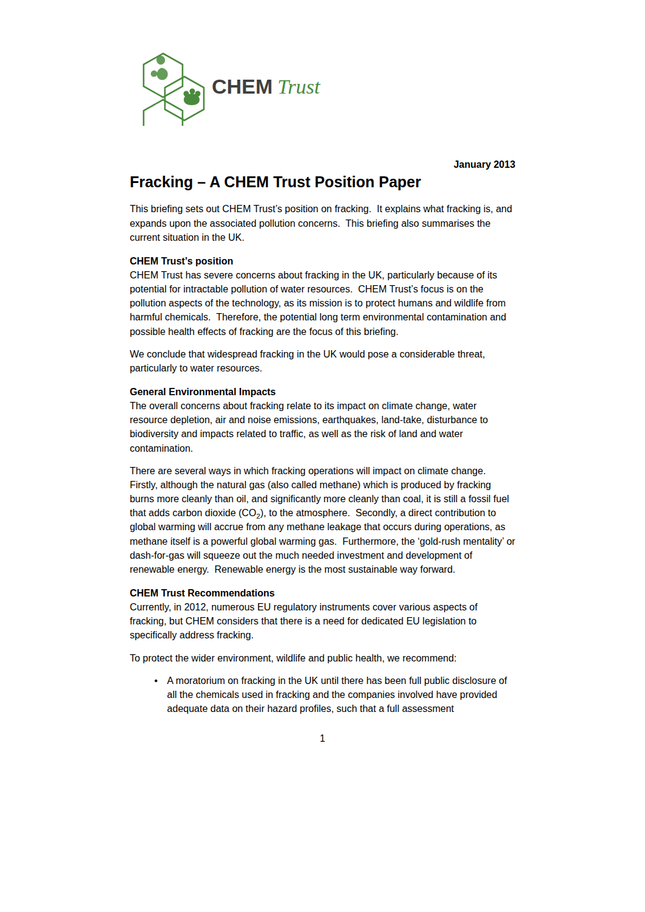CHEM Trust
January 2013
Fracking – A CHEM Trust Position Paper
This briefing sets out CHEM Trust’s position on fracking. It explains what fracking is, and expands upon the associated pollution concerns. This briefing also summarises the current situation in the UK.
CHEM Trust’s position
CHEM Trust has severe concerns about fracking in the UK, particularly because of its potential for intractable pollution of water resources. CHEM Trust’s focus is on the pollution aspects of the technology, as its mission is to protect humans and wildlife from harmful chemicals. Therefore, the potential long term environmental contamination and possible health effects of fracking are the focus of this briefing.
We conclude that widespread fracking in the UK would pose a considerable threat, particularly to water resources.
General Environmental Impacts
The overall concerns about fracking relate to its impact on climate change, water resource depletion, air and noise emissions, earthquakes, land-take, disturbance to biodiversity and impacts related to traffic, as well as the risk of land and water contamination.
There are several ways in which fracking operations will impact on climate change. Firstly, although the natural gas (also called methane) which is produced by fracking burns more cleanly than oil, and significantly more cleanly than coal, it is still a fossil fuel that adds carbon dioxide (CO2), to the atmosphere. Secondly, a direct contribution to global warming will accrue from any methane leakage that occurs during operations, as methane itself is a powerful global warming gas. Furthermore, the ‘gold-rush mentality’ or dash-for-gas will squeeze out the much needed investment and development of renewable energy. Renewable energy is the most sustainable way forward.
CHEM Trust Recommendations
Currently, in 2012, numerous EU regulatory instruments cover various aspects of fracking, but CHEM considers that there is a need for dedicated EU legislation to specifically address fracking.
To protect the wider environment, wildlife and public health, we recommend:
A moratorium on fracking in the UK until there has been full public disclosure of all the chemicals used in fracking and the companies involved have provided adequate data on their hazard profiles, such that a full assessment
1